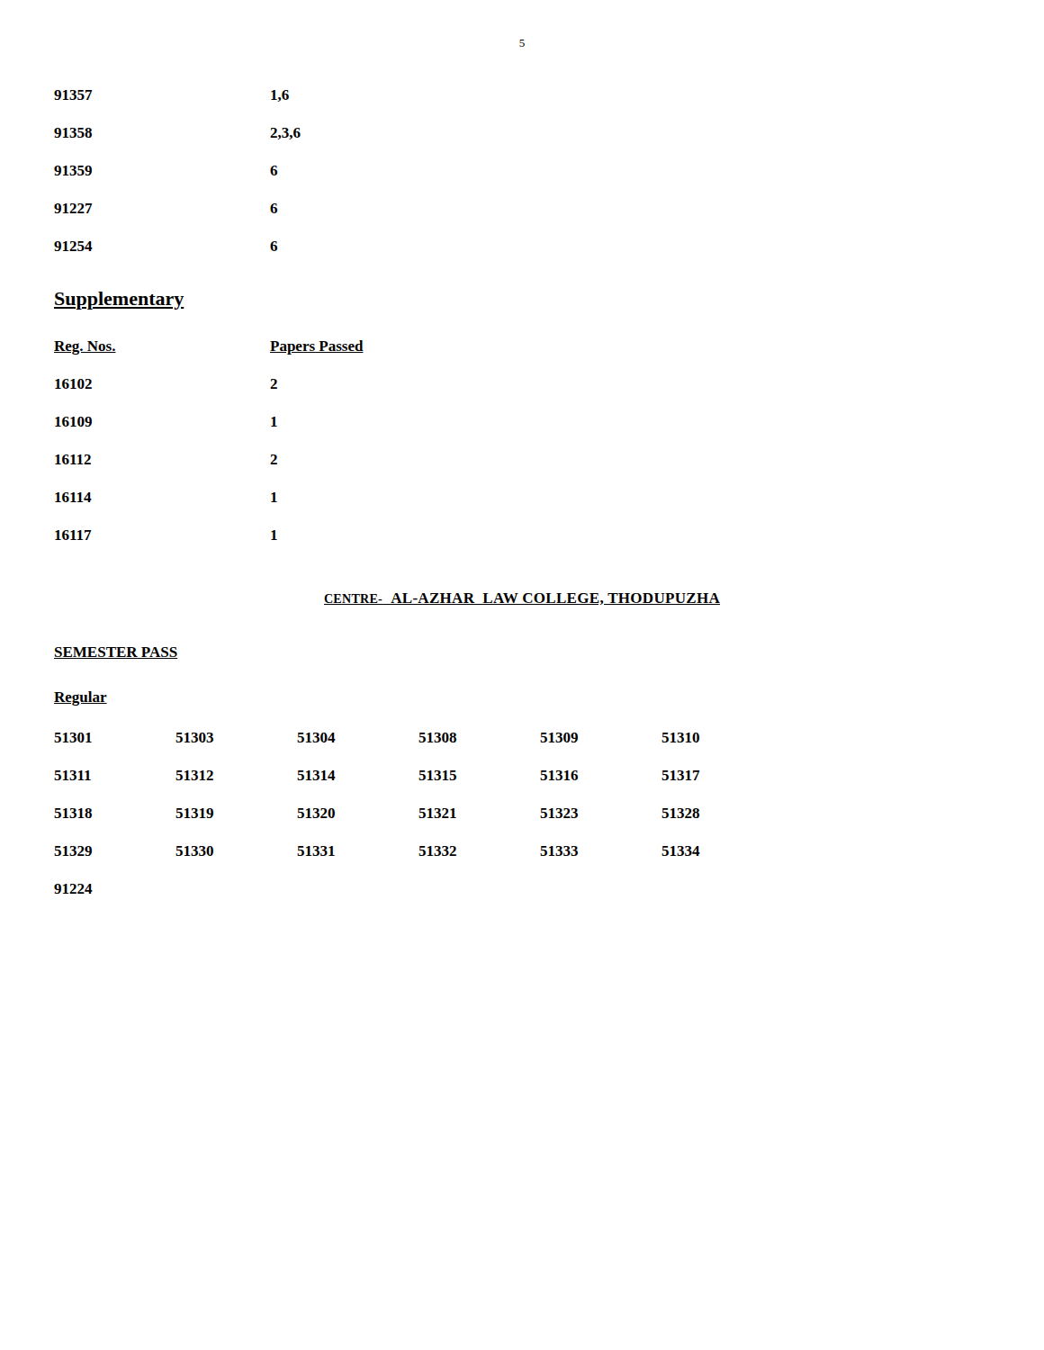5
913571,6
913582,3,6
913596
912276
912546
Supplementary
Reg. Nos. Papers Passed
161022
161091
161122
161141
161171
CENTRE- AL-AZHAR LAW COLLEGE, THODUPUZHA
SEMESTER PASS
Regular
513015130351304513085130951310
513115131251314513155131651317
513185131951320513215132351328
513295133051331513325133351334
91224